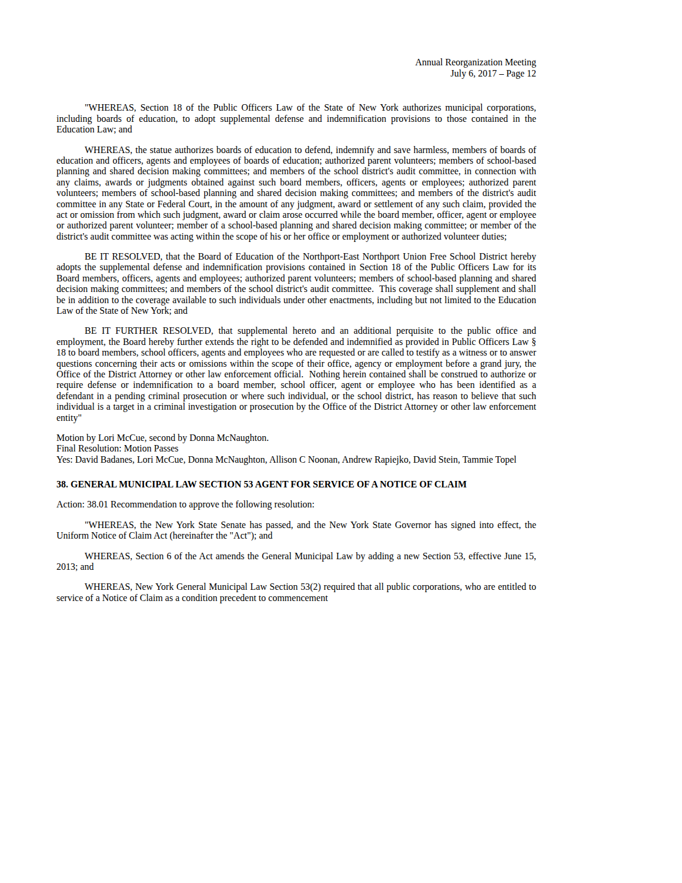Annual Reorganization Meeting
July 6, 2017 – Page 12
"WHEREAS, Section 18 of the Public Officers Law of the State of New York authorizes municipal corporations, including boards of education, to adopt supplemental defense and indemnification provisions to those contained in the Education Law; and
WHEREAS, the statue authorizes boards of education to defend, indemnify and save harmless, members of boards of education and officers, agents and employees of boards of education; authorized parent volunteers; members of school-based planning and shared decision making committees; and members of the school district's audit committee, in connection with any claims, awards or judgments obtained against such board members, officers, agents or employees; authorized parent volunteers; members of school-based planning and shared decision making committees; and members of the district's audit committee in any State or Federal Court, in the amount of any judgment, award or settlement of any such claim, provided the act or omission from which such judgment, award or claim arose occurred while the board member, officer, agent or employee or authorized parent volunteer; member of a school-based planning and shared decision making committee; or member of the district's audit committee was acting within the scope of his or her office or employment or authorized volunteer duties;
BE IT RESOLVED, that the Board of Education of the Northport-East Northport Union Free School District hereby adopts the supplemental defense and indemnification provisions contained in Section 18 of the Public Officers Law for its Board members, officers, agents and employees; authorized parent volunteers; members of school-based planning and shared decision making committees; and members of the school district's audit committee. This coverage shall supplement and shall be in addition to the coverage available to such individuals under other enactments, including but not limited to the Education Law of the State of New York; and
BE IT FURTHER RESOLVED, that supplemental hereto and an additional perquisite to the public office and employment, the Board hereby further extends the right to be defended and indemnified as provided in Public Officers Law § 18 to board members, school officers, agents and employees who are requested or are called to testify as a witness or to answer questions concerning their acts or omissions within the scope of their office, agency or employment before a grand jury, the Office of the District Attorney or other law enforcement official. Nothing herein contained shall be construed to authorize or require defense or indemnification to a board member, school officer, agent or employee who has been identified as a defendant in a pending criminal prosecution or where such individual, or the school district, has reason to believe that such individual is a target in a criminal investigation or prosecution by the Office of the District Attorney or other law enforcement entity"
Motion by Lori McCue, second by Donna McNaughton.
Final Resolution: Motion Passes
Yes: David Badanes, Lori McCue, Donna McNaughton, Allison C Noonan, Andrew Rapiejko, David Stein, Tammie Topel
38. GENERAL MUNICIPAL LAW SECTION 53 AGENT FOR SERVICE OF A NOTICE OF CLAIM
Action: 38.01 Recommendation to approve the following resolution:
"WHEREAS, the New York State Senate has passed, and the New York State Governor has signed into effect, the Uniform Notice of Claim Act (hereinafter the "Act"); and
WHEREAS, Section 6 of the Act amends the General Municipal Law by adding a new Section 53, effective June 15, 2013; and
WHEREAS, New York General Municipal Law Section 53(2) required that all public corporations, who are entitled to service of a Notice of Claim as a condition precedent to commencement